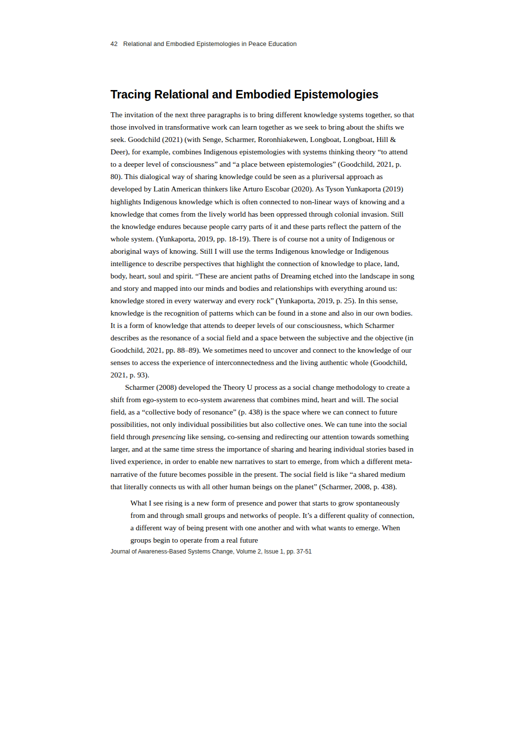42 Relational and Embodied Epistemologies in Peace Education
Tracing Relational and Embodied Epistemologies
The invitation of the next three paragraphs is to bring different knowledge systems together, so that those involved in transformative work can learn together as we seek to bring about the shifts we seek. Goodchild (2021) (with Senge, Scharmer, Roronhiakewen, Longboat, Longboat, Hill & Deer), for example, combines Indigenous epistemologies with systems thinking theory “to attend to a deeper level of consciousness” and “a place between epistemologies” (Goodchild, 2021, p. 80). This dialogical way of sharing knowledge could be seen as a pluriversal approach as developed by Latin American thinkers like Arturo Escobar (2020). As Tyson Yunkaporta (2019) highlights Indigenous knowledge which is often connected to non-linear ways of knowing and a knowledge that comes from the lively world has been oppressed through colonial invasion. Still the knowledge endures because people carry parts of it and these parts reflect the pattern of the whole system. (Yunkaporta, 2019, pp. 18-19). There is of course not a unity of Indigenous or aboriginal ways of knowing. Still I will use the terms Indigenous knowledge or Indigenous intelligence to describe perspectives that highlight the connection of knowledge to place, land, body, heart, soul and spirit. “These are ancient paths of Dreaming etched into the landscape in song and story and mapped into our minds and bodies and relationships with everything around us: knowledge stored in every waterway and every rock” (Yunkaporta, 2019, p. 25). In this sense, knowledge is the recognition of patterns which can be found in a stone and also in our own bodies. It is a form of knowledge that attends to deeper levels of our consciousness, which Scharmer describes as the resonance of a social field and a space between the subjective and the objective (in Goodchild, 2021, pp. 88–89). We sometimes need to uncover and connect to the knowledge of our senses to access the experience of interconnectedness and the living authentic whole (Goodchild, 2021, p. 93).
Scharmer (2008) developed the Theory U process as a social change methodology to create a shift from ego-system to eco-system awareness that combines mind, heart and will. The social field, as a “collective body of resonance” (p. 438) is the space where we can connect to future possibilities, not only individual possibilities but also collective ones. We can tune into the social field through presencing like sensing, co-sensing and redirecting our attention towards something larger, and at the same time stress the importance of sharing and hearing individual stories based in lived experience, in order to enable new narratives to start to emerge, from which a different meta-narrative of the future becomes possible in the present. The social field is like “a shared medium that literally connects us with all other human beings on the planet” (Scharmer, 2008, p. 438).
What I see rising is a new form of presence and power that starts to grow spontaneously from and through small groups and networks of people. It’s a different quality of connection, a different way of being present with one another and with what wants to emerge. When groups begin to operate from a real future
Journal of Awareness-Based Systems Change, Volume 2, Issue 1, pp. 37-51